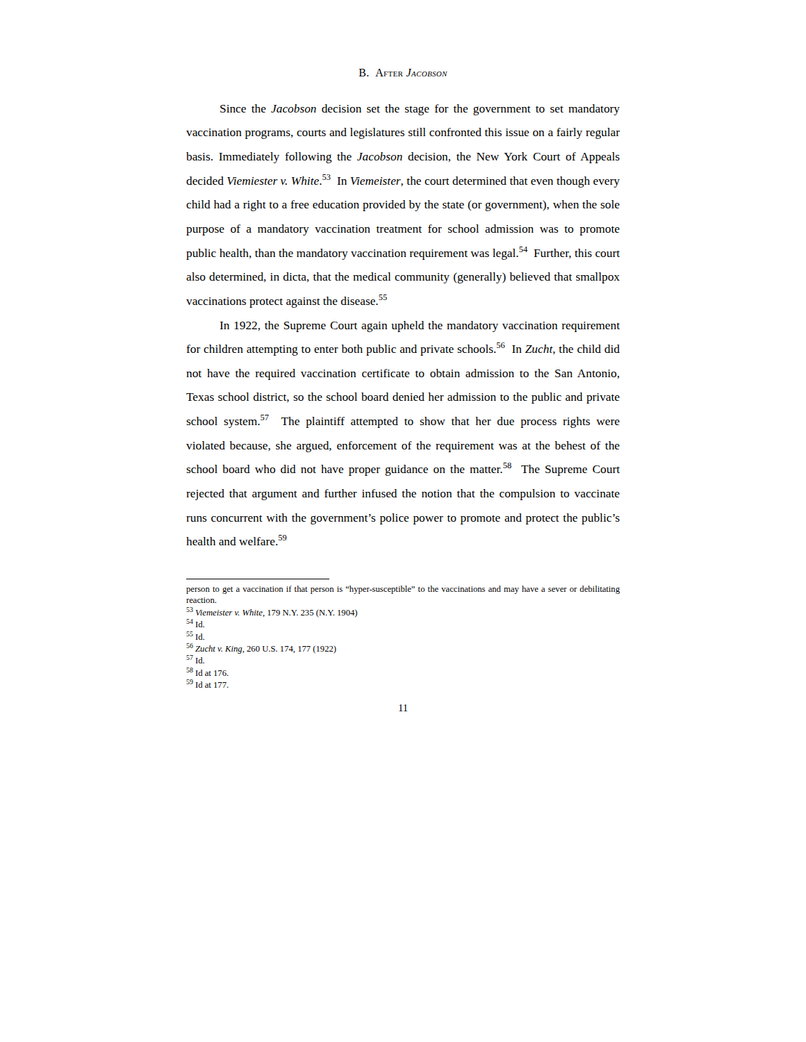B. After Jacobson
Since the Jacobson decision set the stage for the government to set mandatory vaccination programs, courts and legislatures still confronted this issue on a fairly regular basis. Immediately following the Jacobson decision, the New York Court of Appeals decided Viemiester v. White.53 In Viemeister, the court determined that even though every child had a right to a free education provided by the state (or government), when the sole purpose of a mandatory vaccination treatment for school admission was to promote public health, than the mandatory vaccination requirement was legal.54 Further, this court also determined, in dicta, that the medical community (generally) believed that smallpox vaccinations protect against the disease.55
In 1922, the Supreme Court again upheld the mandatory vaccination requirement for children attempting to enter both public and private schools.56 In Zucht, the child did not have the required vaccination certificate to obtain admission to the San Antonio, Texas school district, so the school board denied her admission to the public and private school system.57 The plaintiff attempted to show that her due process rights were violated because, she argued, enforcement of the requirement was at the behest of the school board who did not have proper guidance on the matter.58 The Supreme Court rejected that argument and further infused the notion that the compulsion to vaccinate runs concurrent with the government’s police power to promote and protect the public’s health and welfare.59
person to get a vaccination if that person is “hyper-susceptible” to the vaccinations and may have a sever or debilitating reaction.
53 Viemeister v. White, 179 N.Y. 235 (N.Y. 1904)
54 Id.
55 Id.
56 Zucht v. King, 260 U.S. 174, 177 (1922)
57 Id.
58 Id at 176.
59 Id at 177.
11